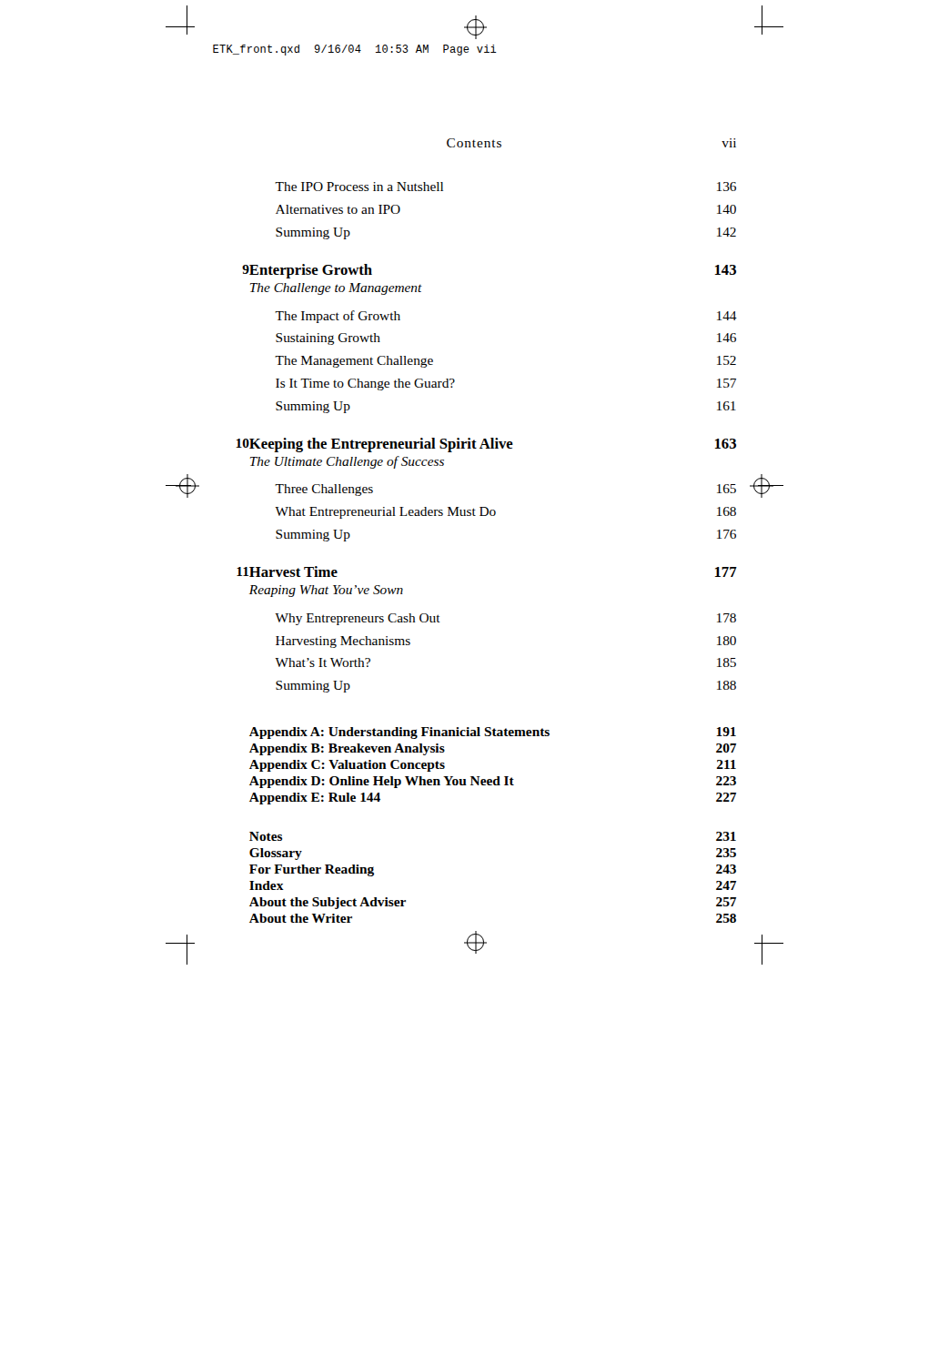ETK_front.qxd 9/16/04 10:53 AM Page vii
Contentsvii
| | The IPO Process in a Nutshell | 136 |
| | Alternatives to an IPO | 140 |
| | Summing Up | 142 |
| 9 | Enterprise Growth | 143 |
| | The Challenge to Management | |
| | The Impact of Growth | 144 |
| | Sustaining Growth | 146 |
| | The Management Challenge | 152 |
| | Is It Time to Change the Guard? | 157 |
| | Summing Up | 161 |
| 10 | Keeping the Entrepreneurial Spirit Alive | 163 |
| | The Ultimate Challenge of Success | |
| | Three Challenges | 165 |
| | What Entrepreneurial Leaders Must Do | 168 |
| | Summing Up | 176 |
| 11 | Harvest Time | 177 |
| | Reaping What You’ve Sown | |
| | Why Entrepreneurs Cash Out | 178 |
| | Harvesting Mechanisms | 180 |
| | What’s It Worth? | 185 |
| | Summing Up | 188 |
| | Appendix A: Understanding Finanicial Statements | 191 |
| | Appendix B: Breakeven Analysis | 207 |
| | Appendix C: Valuation Concepts | 211 |
| | Appendix D: Online Help When You Need It | 223 |
| | Appendix E: Rule 144 | 227 |
| | Notes | 231 |
| | Glossary | 235 |
| | For Further Reading | 243 |
| | Index | 247 |
| | About the Subject Adviser | 257 |
| | About the Writer | 258 |